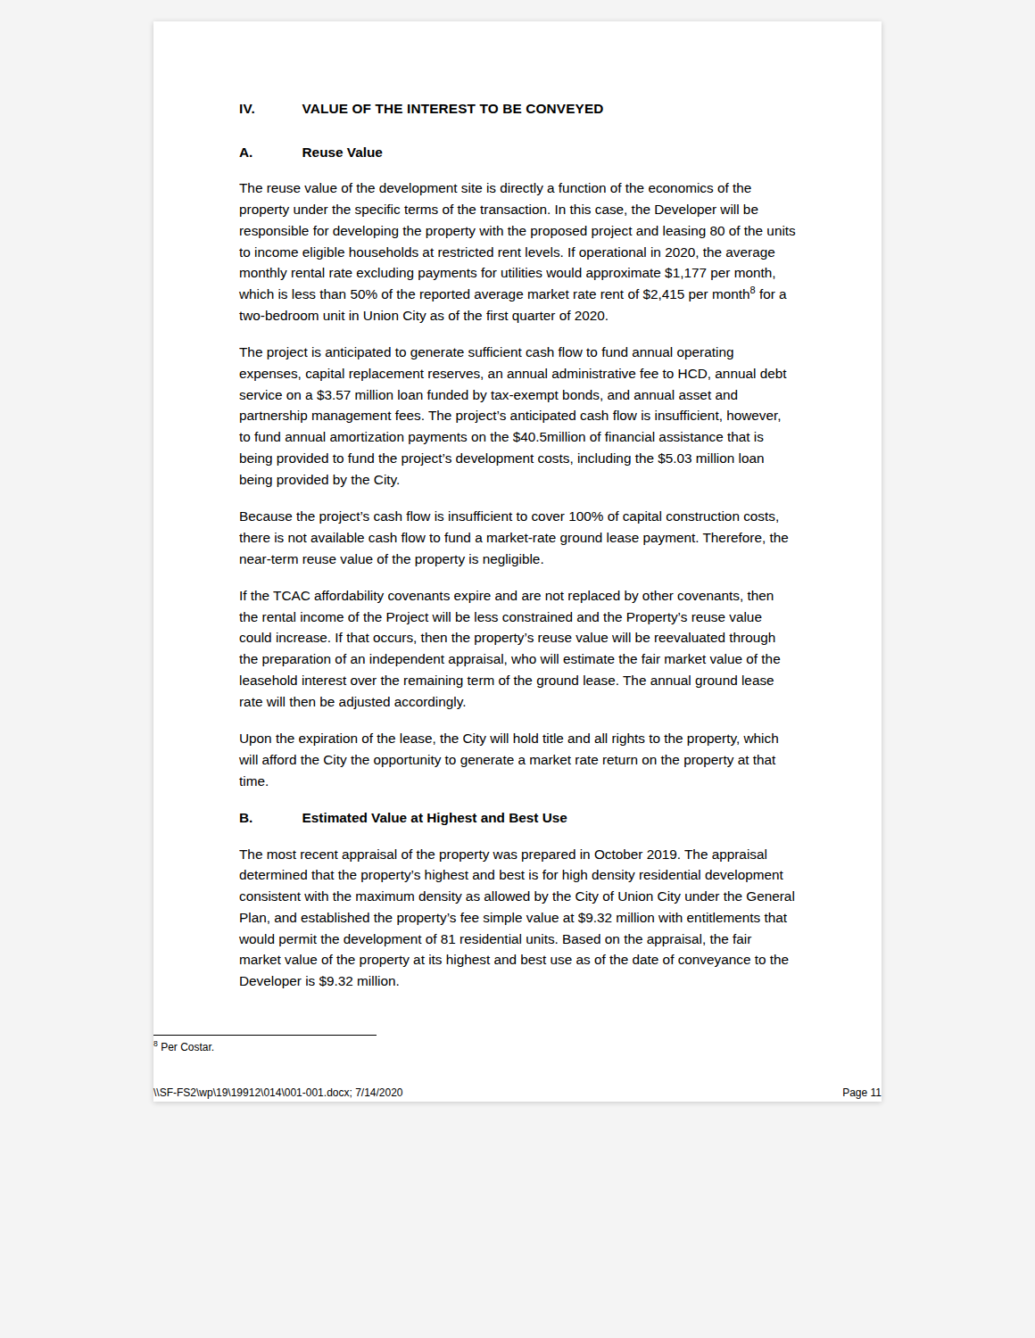IV. VALUE OF THE INTEREST TO BE CONVEYED
A. Reuse Value
The reuse value of the development site is directly a function of the economics of the property under the specific terms of the transaction. In this case, the Developer will be responsible for developing the property with the proposed project and leasing 80 of the units to income eligible households at restricted rent levels. If operational in 2020, the average monthly rental rate excluding payments for utilities would approximate $1,177 per month, which is less than 50% of the reported average market rate rent of $2,415 per month8 for a two-bedroom unit in Union City as of the first quarter of 2020.
The project is anticipated to generate sufficient cash flow to fund annual operating expenses, capital replacement reserves, an annual administrative fee to HCD, annual debt service on a $3.57 million loan funded by tax-exempt bonds, and annual asset and partnership management fees. The project’s anticipated cash flow is insufficient, however, to fund annual amortization payments on the $40.5million of financial assistance that is being provided to fund the project’s development costs, including the $5.03 million loan being provided by the City.
Because the project’s cash flow is insufficient to cover 100% of capital construction costs, there is not available cash flow to fund a market-rate ground lease payment. Therefore, the near-term reuse value of the property is negligible.
If the TCAC affordability covenants expire and are not replaced by other covenants, then the rental income of the Project will be less constrained and the Property’s reuse value could increase. If that occurs, then the property’s reuse value will be reevaluated through the preparation of an independent appraisal, who will estimate the fair market value of the leasehold interest over the remaining term of the ground lease. The annual ground lease rate will then be adjusted accordingly.
Upon the expiration of the lease, the City will hold title and all rights to the property, which will afford the City the opportunity to generate a market rate return on the property at that time.
B. Estimated Value at Highest and Best Use
The most recent appraisal of the property was prepared in October 2019. The appraisal determined that the property’s highest and best is for high density residential development consistent with the maximum density as allowed by the City of Union City under the General Plan, and established the property’s fee simple value at $9.32 million with entitlements that would permit the development of 81 residential units. Based on the appraisal, the fair market value of the property at its highest and best use as of the date of conveyance to the Developer is $9.32 million.
8 Per Costar.
\\SF-FS2\wp\19\19912\014\001-001.docx; 7/14/2020 Page 11